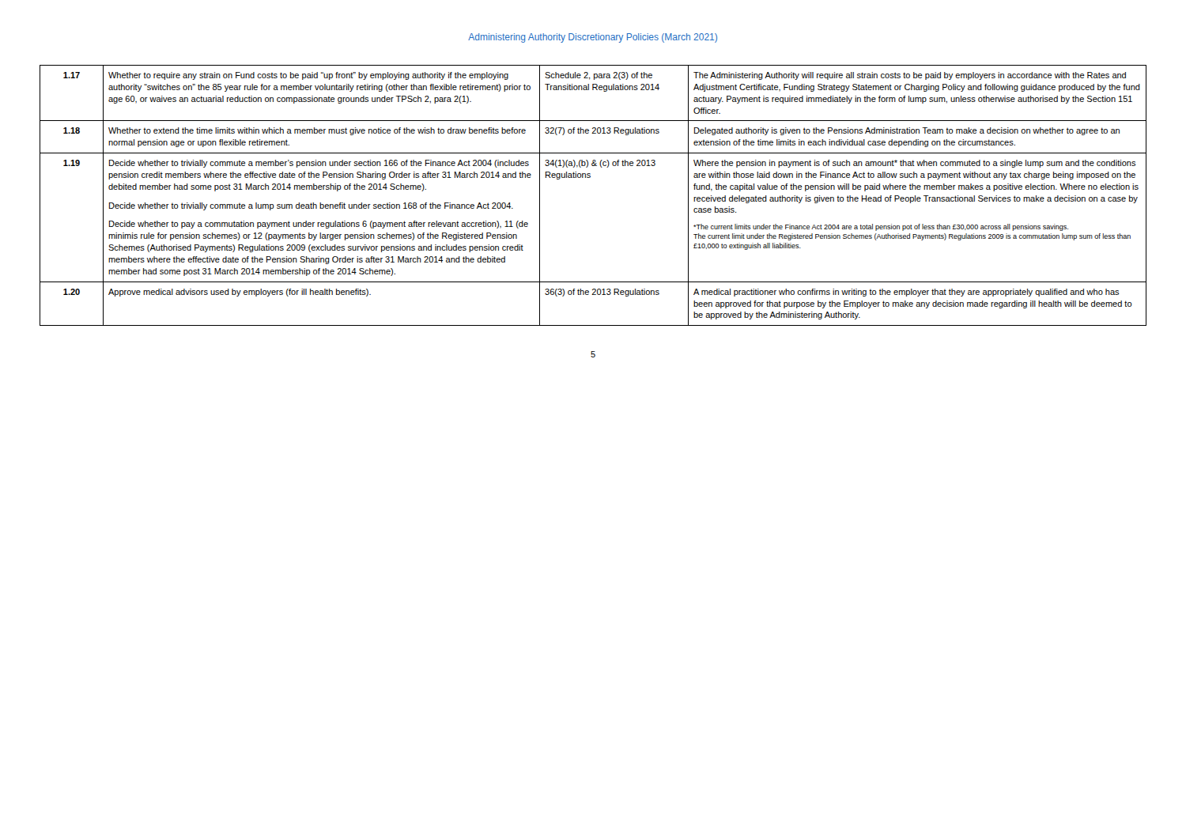Administering Authority Discretionary Policies (March 2021)
| 1.17 | Whether to require any strain on Fund costs to be paid “up front” by employing authority if the employing authority “switches on” the 85 year rule for a member voluntarily retiring (other than flexible retirement) prior to age 60, or waives an actuarial reduction on compassionate grounds under TPSch 2, para 2(1). | Schedule 2, para 2(3) of the Transitional Regulations 2014 | The Administering Authority will require all strain costs to be paid by employers in accordance with the Rates and Adjustment Certificate, Funding Strategy Statement or Charging Policy and following guidance produced by the fund actuary. Payment is required immediately in the form of lump sum, unless otherwise authorised by the Section 151 Officer. |
| 1.18 | Whether to extend the time limits within which a member must give notice of the wish to draw benefits before normal pension age or upon flexible retirement. | 32(7) of the 2013 Regulations | Delegated authority is given to the Pensions Administration Team to make a decision on whether to agree to an extension of the time limits in each individual case depending on the circumstances. |
| 1.19 | Decide whether to trivially commute a member’s pension under section 166 of the Finance Act 2004 (includes pension credit members where the effective date of the Pension Sharing Order is after 31 March 2014 and the debited member had some post 31 March 2014 membership of the 2014 Scheme). Decide whether to trivially commute a lump sum death benefit under section 168 of the Finance Act 2004. Decide whether to pay a commutation payment under regulations 6 (payment after relevant accretion), 11 (de minimis rule for pension schemes) or 12 (payments by larger pension schemes) of the Registered Pension Schemes (Authorised Payments) Regulations 2009 (excludes survivor pensions and includes pension credit members where the effective date of the Pension Sharing Order is after 31 March 2014 and the debited member had some post 31 March 2014 membership of the 2014 Scheme). | 34(1)(a),(b) & (c) of the 2013 Regulations | Where the pension in payment is of such an amount* that when commuted to a single lump sum and the conditions are within those laid down in the Finance Act to allow such a payment without any tax charge being imposed on the fund, the capital value of the pension will be paid where the member makes a positive election. Where no election is received delegated authority is given to the Head of People Transactional Services to make a decision on a case by case basis. *The current limits under the Finance Act 2004 are a total pension pot of less than £30,000 across all pensions savings. The current limit under the Registered Pension Schemes (Authorised Payments) Regulations 2009 is a commutation lump sum of less than £10,000 to extinguish all liabilities. |
| 1.20 | Approve medical advisors used by employers (for ill health benefits). | 36(3) of the 2013 Regulations | A medical practitioner who confirms in writing to the employer that they are appropriately qualified and who has been approved for that purpose by the Employer to make any decision made regarding ill health will be deemed to be approved by the Administering Authority. |
5